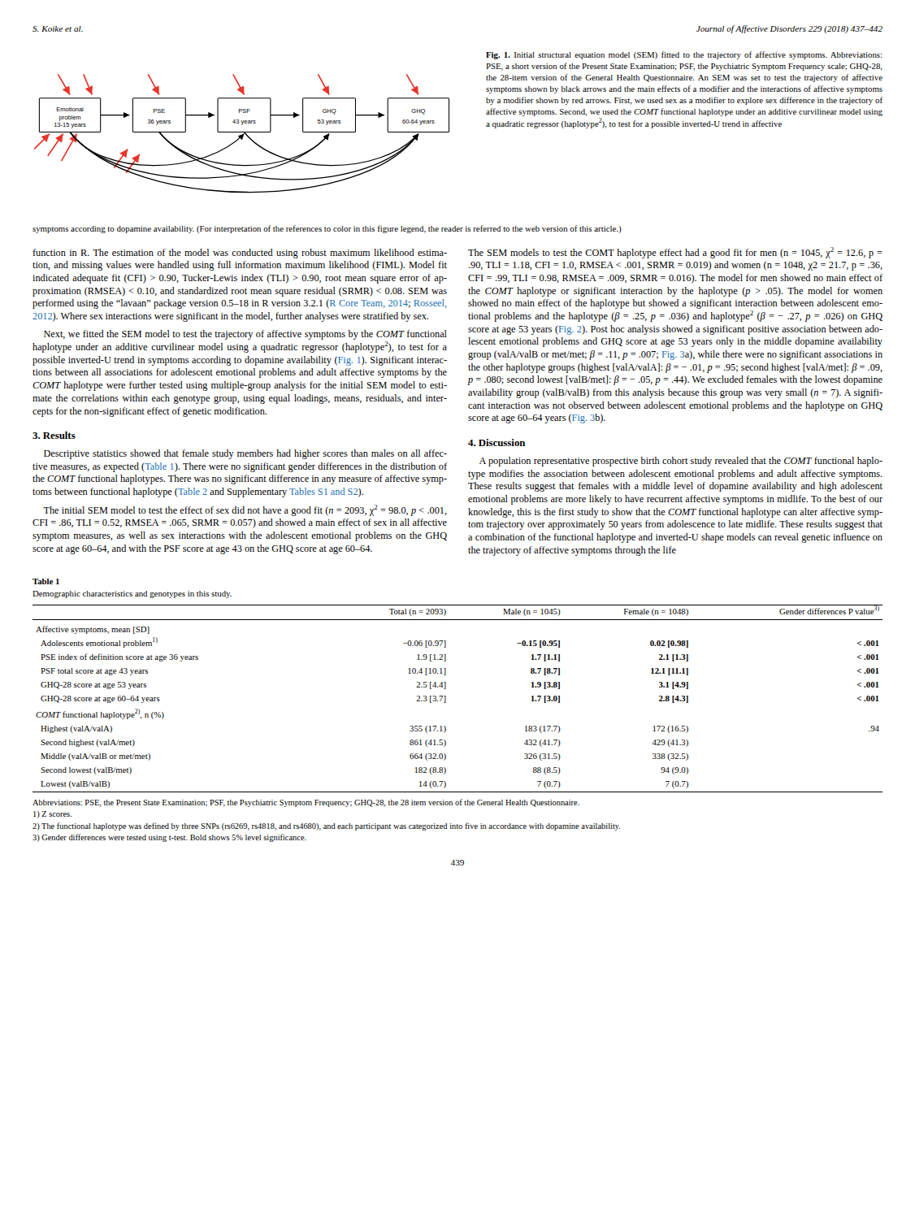S. Koike et al.
Journal of Affective Disorders 229 (2018) 437–442
Emotional problem 13-15 years PSE 36 years PSF 43 years GHQ 53 years GHQ 60-64 years
Fig. 1. Initial structural equation model (SEM) fitted to the trajectory of affective symptoms. Abbreviations: PSE, a short version of the Present State Examination; PSF, the Psychiatric Symptom Frequency scale; GHQ-28, the 28-item version of the General Health Questionnaire. An SEM was set to test the trajectory of affective symptoms shown by black arrows and the main effects of a modifier and the interactions of affective symptoms by a modifier shown by red arrows. First, we used sex as a modifier to explore sex difference in the trajectory of affective symptoms. Second, we used the COMT functional haplotype under an additive curvilinear model using a quadratic regressor (haplotype2), to test for a possible inverted-U trend in affective
symptoms according to dopamine availability. (For interpretation of the references to color in this figure legend, the reader is referred to the web version of this article.)
function in R. The estimation of the model was conducted using robust maximum likelihood estimation, and missing values were handled using full information maximum likelihood (FIML). Model fit indicated adequate fit (CFI) > 0.90, Tucker-Lewis index (TLI) > 0.90, root mean square error of approximation (RMSEA) < 0.10, and standardized root mean square residual (SRMR) < 0.08. SEM was performed using the “lavaan” package version 0.5–18 in R version 3.2.1 (R Core Team, 2014; Rosseel, 2012). Where sex interactions were significant in the model, further analyses were stratified by sex.
Next, we fitted the SEM model to test the trajectory of affective symptoms by the COMT functional haplotype under an additive curvilinear model using a quadratic regressor (haplotype2), to test for a possible inverted-U trend in symptoms according to dopamine availability (Fig. 1). Significant interactions between all associations for adolescent emotional problems and adult affective symptoms by the COMT haplotype were further tested using multiple-group analysis for the initial SEM model to estimate the correlations within each genotype group, using equal loadings, means, residuals, and intercepts for the non-significant effect of genetic modification.
3. Results
Descriptive statistics showed that female study members had higher scores than males on all affective measures, as expected (Table 1). There were no significant gender differences in the distribution of the COMT functional haplotypes. There was no significant difference in any measure of affective symptoms between functional haplotype (Table 2 and Supplementary Tables S1 and S2).
The initial SEM model to test the effect of sex did not have a good fit (n = 2093, χ2 = 98.0, p < .001, CFI = .86, TLI = 0.52, RMSEA = .065, SRMR = 0.057) and showed a main effect of sex in all affective symptom measures, as well as sex interactions with the adolescent emotional problems on the GHQ score at age 60–64, and with the PSF score at age 43 on the GHQ score at age 60–64.
The SEM models to test the COMT haplotype effect had a good fit for men (n = 1045, χ2 = 12.6, p = .90, TLI = 1.18, CFI = 1.0, RMSEA < .001, SRMR = 0.019) and women (n = 1048, χ2 = 21.7, p = .36, CFI = .99, TLI = 0.98, RMSEA = .009, SRMR = 0.016). The model for men showed no main effect of the COMT haplotype or significant interaction by the haplotype (p > .05). The model for women showed no main effect of the haplotype but showed a significant interaction between adolescent emotional problems and the haplotype (β = .25, p = .036) and haplotype2 (β = − .27, p = .026) on GHQ score at age 53 years (Fig. 2). Post hoc analysis showed a significant positive association between adolescent emotional problems and GHQ score at age 53 years only in the middle dopamine availability group (valA/valB or met/met; β = .11, p = .007; Fig. 3a), while there were no significant associations in the other haplotype groups (highest [valA/valA]: β = − .01, p = .95; second highest [valA/met]: β = .09, p = .080; second lowest [valB/met]: β = − .05, p = .44). We excluded females with the lowest dopamine availability group (valB/valB) from this analysis because this group was very small (n = 7). A significant interaction was not observed between adolescent emotional problems and the haplotype on GHQ score at age 60–64 years (Fig. 3b).
4. Discussion
A population representative prospective birth cohort study revealed that the COMT functional haplotype modifies the association between adolescent emotional problems and adult affective symptoms. These results suggest that females with a middle level of dopamine availability and high adolescent emotional problems are more likely to have recurrent affective symptoms in midlife. To the best of our knowledge, this is the first study to show that the COMT functional haplotype can alter affective symptom trajectory over approximately 50 years from adolescence to late midlife. These results suggest that a combination of the functional haplotype and inverted-U shape models can reveal genetic influence on the trajectory of affective symptoms through the life
Table 1
Demographic characteristics and genotypes in this study.
| | Total (n = 2093) | Male (n = 1045) | Female (n = 1048) | Gender differences P value 3) |
| --- | --- | --- | --- | --- |
| Affective symptoms, mean [SD] |
| Adolescents emotional problem 1) | −0.06 [0.97] | −0.15 [0.95] | 0.02 [0.98] | < .001 |
| PSE index of definition score at age 36 years | 1.9 [1.2] | 1.7 [1.1] | 2.1 [1.3] | < .001 |
| PSF total score at age 43 years | 10.4 [10.1] | 8.7 [8.7] | 12.1 [11.1] | < .001 |
| GHQ-28 score at age 53 years | 2.5 [4.4] | 1.9 [3.8] | 3.1 [4.9] | < .001 |
| GHQ-28 score at age 60–64 years | 2.3 [3.7] | 1.7 [3.0] | 2.8 [4.3] | < .001 |
| COMT functional haplotype 2) , n (%) |
| Highest (valA/valA) | 355 (17.1) | 183 (17.7) | 172 (16.5) | .94 |
| Second highest (valA/met) | 861 (41.5) | 432 (41.7) | 429 (41.3) | |
| Middle (valA/valB or met/met) | 664 (32.0) | 326 (31.5) | 338 (32.5) | |
| Second lowest (valB/met) | 182 (8.8) | 88 (8.5) | 94 (9.0) | |
| Lowest (valB/valB) | 14 (0.7) | 7 (0.7) | 7 (0.7) | |
Abbreviations: PSE, the Present State Examination; PSF, the Psychiatric Symptom Frequency; GHQ-28, the 28 item version of the General Health Questionnaire.
1) Z scores.
2) The functional haplotype was defined by three SNPs (rs6269, rs4818, and rs4680), and each participant was categorized into five in accordance with dopamine availability.
3) Gender differences were tested using t-test. Bold shows 5% level significance.
439